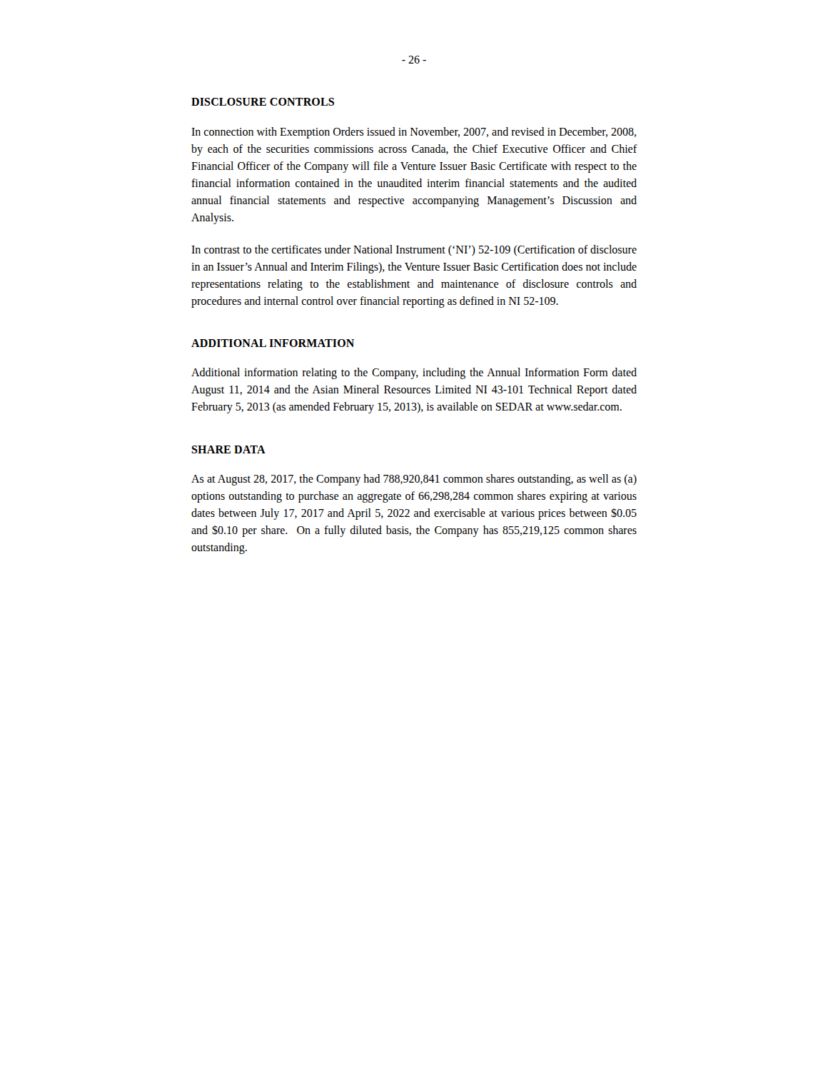- 26 -
DISCLOSURE CONTROLS
In connection with Exemption Orders issued in November, 2007, and revised in December, 2008, by each of the securities commissions across Canada, the Chief Executive Officer and Chief Financial Officer of the Company will file a Venture Issuer Basic Certificate with respect to the financial information contained in the unaudited interim financial statements and the audited annual financial statements and respective accompanying Management’s Discussion and Analysis.
In contrast to the certificates under National Instrument (‘NI’) 52-109 (Certification of disclosure in an Issuer’s Annual and Interim Filings), the Venture Issuer Basic Certification does not include representations relating to the establishment and maintenance of disclosure controls and procedures and internal control over financial reporting as defined in NI 52-109.
ADDITIONAL INFORMATION
Additional information relating to the Company, including the Annual Information Form dated August 11, 2014 and the Asian Mineral Resources Limited NI 43-101 Technical Report dated February 5, 2013 (as amended February 15, 2013), is available on SEDAR at www.sedar.com.
SHARE DATA
As at August 28, 2017, the Company had 788,920,841 common shares outstanding, as well as (a) options outstanding to purchase an aggregate of 66,298,284 common shares expiring at various dates between July 17, 2017 and April 5, 2022 and exercisable at various prices between $0.05 and $0.10 per share. On a fully diluted basis, the Company has 855,219,125 common shares outstanding.